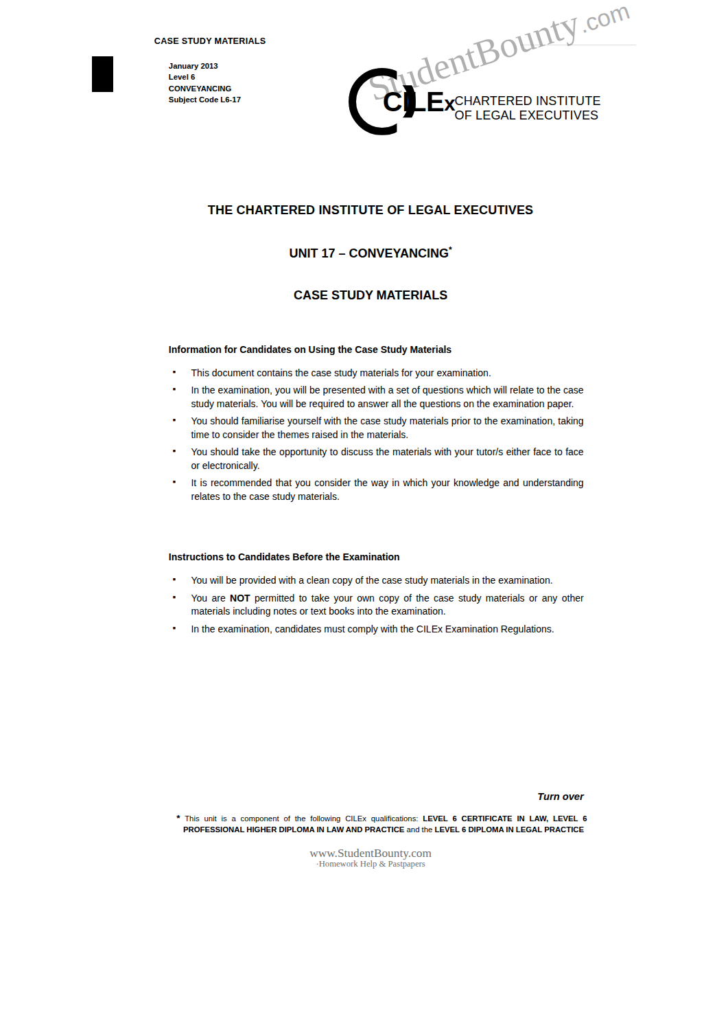CASE STUDY MATERIALS
January 2013
Level 6
CONVEYANCING
Subject Code L6-17
StudentBounty.com
CILEx
CHARTERED INSTITUTE
OF LEGAL EXECUTIVES
THE CHARTERED INSTITUTE OF LEGAL EXECUTIVES
UNIT 17 – CONVEYANCING*
CASE STUDY MATERIALS
Information for Candidates on Using the Case Study Materials
This document contains the case study materials for your examination.
In the examination, you will be presented with a set of questions which will relate to the case study materials. You will be required to answer all the questions on the examination paper.
You should familiarise yourself with the case study materials prior to the examination, taking time to consider the themes raised in the materials.
You should take the opportunity to discuss the materials with your tutor/s either face to face or electronically.
It is recommended that you consider the way in which your knowledge and understanding relates to the case study materials.
Instructions to Candidates Before the Examination
You will be provided with a clean copy of the case study materials in the examination.
You are NOT permitted to take your own copy of the case study materials or any other materials including notes or text books into the examination.
In the examination, candidates must comply with the CILEx Examination Regulations.
Turn over
* This unit is a component of the following CILEx qualifications: LEVEL 6 CERTIFICATE IN LAW, LEVEL 6 PROFESSIONAL HIGHER DIPLOMA IN LAW AND PRACTICE and the LEVEL 6 DIPLOMA IN LEGAL PRACTICE
www.StudentBounty.com
·Homework Help & Pastpapers